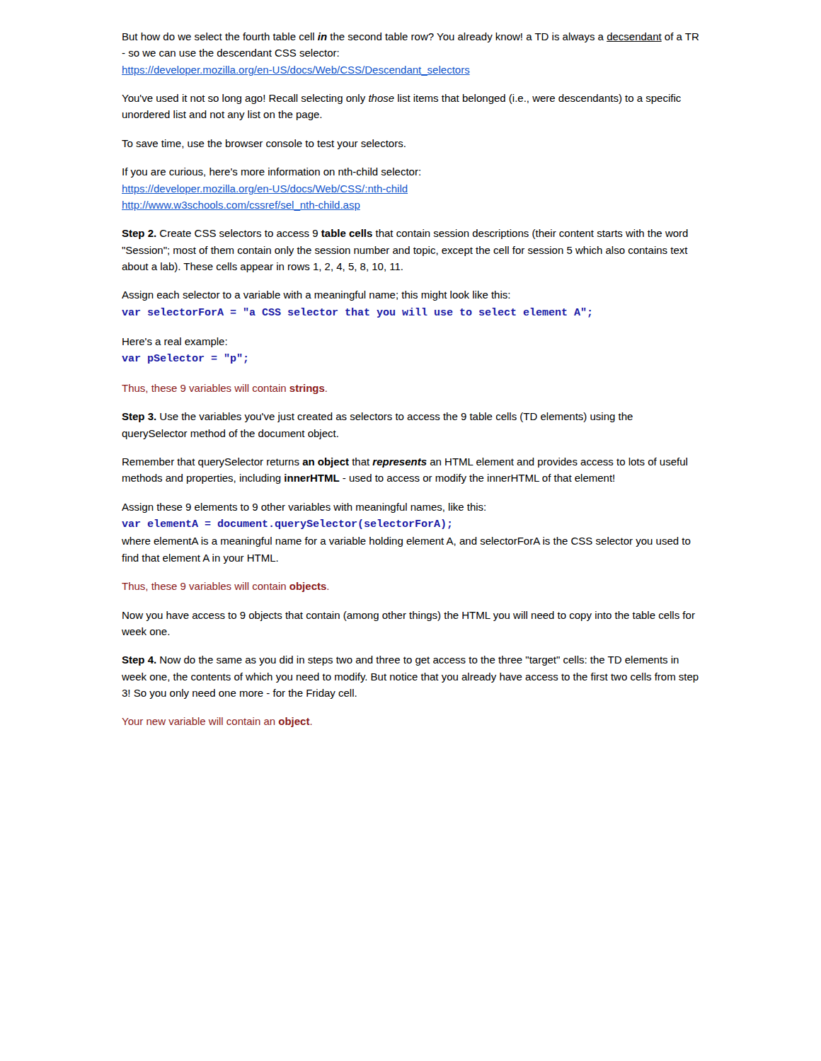But how do we select the fourth table cell in the second table row? You already know! a TD is always a decsendant of a TR - so we can use the descendant CSS selector:
https://developer.mozilla.org/en-US/docs/Web/CSS/Descendant_selectors
You've used it not so long ago! Recall selecting only those list items that belonged (i.e., were descendants) to a specific unordered list and not any list on the page.
To save time, use the browser console to test your selectors.
If you are curious, here's more information on nth-child selector:
https://developer.mozilla.org/en-US/docs/Web/CSS/:nth-child http://www.w3schools.com/cssref/sel_nth-child.asp
Step 2. Create CSS selectors to access 9 table cells that contain session descriptions (their content starts with the word "Session"; most of them contain only the session number and topic, except the cell for session 5 which also contains text about a lab). These cells appear in rows 1, 2, 4, 5, 8, 10, 11.
Assign each selector to a variable with a meaningful name; this might look like this:
var selectorForA = "a CSS selector that you will use to select element A";
Here's a real example:
var pSelector = "p";
Thus, these 9 variables will contain strings.
Step 3. Use the variables you've just created as selectors to access the 9 table cells (TD elements) using the querySelector method of the document object.
Remember that querySelector returns an object that represents an HTML element and provides access to lots of useful methods and properties, including innerHTML - used to access or modify the innerHTML of that element!
Assign these 9 elements to 9 other variables with meaningful names, like this:
var elementA = document.querySelector(selectorForA);
where elementA is a meaningful name for a variable holding element A, and selectorForA is the CSS selector you used to find that element A in your HTML.
Thus, these 9 variables will contain objects.
Now you have access to 9 objects that contain (among other things) the HTML you will need to copy into the table cells for week one.
Step 4. Now do the same as you did in steps two and three to get access to the three "target" cells: the TD elements in week one, the contents of which you need to modify. But notice that you already have access to the first two cells from step 3! So you only need one more - for the Friday cell.
Your new variable will contain an object.